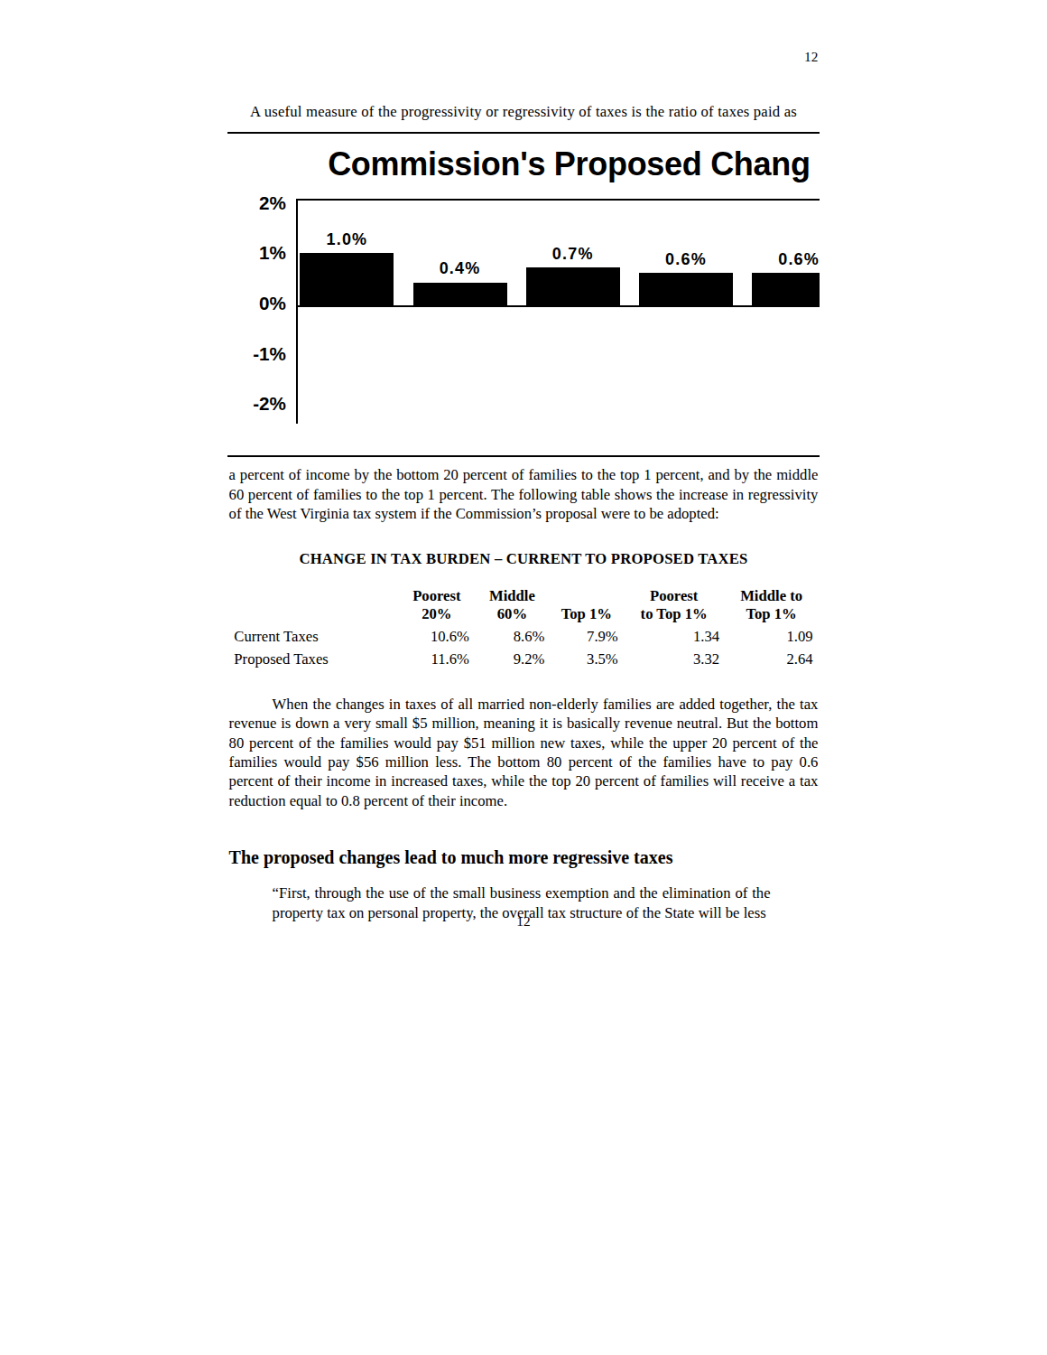12
A useful measure of the progressivity or regressivity of taxes is the ratio of taxes paid as
Commission's Proposed Chang
2% 1% 0% -1% -2%
1.0%
0.4%
0.7%
0.6%
0.6%
a percent of income by the bottom 20 percent of families to the top 1 percent, and by the middle 60 percent of families to the top 1 percent. The following table shows the increase in regressivity of the West Virginia tax system if the Commission’s proposal were to be adopted:
CHANGE IN TAX BURDEN – CURRENT TO PROPOSED TAXES
| | Poorest 20% | Middle 60% | Top 1% | Poorest to Top 1% | Middle to Top 1% |
| --- | --- | --- | --- | --- | --- |
| Current Taxes | 10.6% | 8.6% | 7.9% | 1.34 | 1.09 |
| Proposed Taxes | 11.6% | 9.2% | 3.5% | 3.32 | 2.64 |
When the changes in taxes of all married non-elderly families are added together, the tax revenue is down a very small $5 million, meaning it is basically revenue neutral. But the bottom 80 percent of the families would pay $51 million new taxes, while the upper 20 percent of the families would pay $56 million less. The bottom 80 percent of the families have to pay 0.6 percent of their income in increased taxes, while the top 20 percent of families will receive a tax reduction equal to 0.8 percent of their income.
The proposed changes lead to much more regressive taxes
“First, through the use of the small business exemption and the elimination of the property tax on personal property, the overall tax structure of the State will be less
12